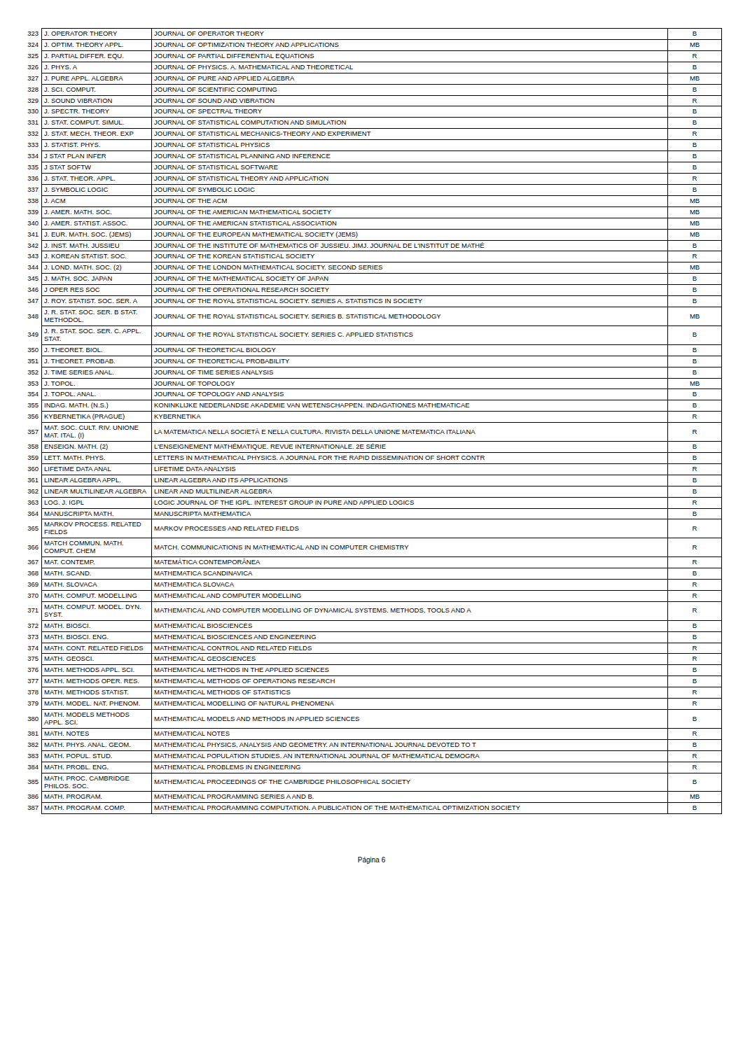| 323 | J. OPERATOR THEORY | JOURNAL OF OPERATOR THEORY | B |
| 324 | J. OPTIM. THEORY APPL. | JOURNAL OF OPTIMIZATION THEORY AND APPLICATIONS | MB |
| 325 | J. PARTIAL DIFFER. EQU. | JOURNAL OF PARTIAL DIFFERENTIAL EQUATIONS | R |
| 326 | J. PHYS. A | JOURNAL OF PHYSICS. A. MATHEMATICAL AND THEORETICAL | B |
| 327 | J. PURE APPL. ALGEBRA | JOURNAL OF PURE AND APPLIED ALGEBRA | MB |
| 328 | J. SCI. COMPUT. | JOURNAL OF SCIENTIFIC COMPUTING | B |
| 329 | J. SOUND VIBRATION | JOURNAL OF SOUND AND VIBRATION | R |
| 330 | J. SPECTR. THEORY | JOURNAL OF SPECTRAL THEORY | B |
| 331 | J. STAT. COMPUT. SIMUL. | JOURNAL OF STATISTICAL COMPUTATION AND SIMULATION | B |
| 332 | J. STAT. MECH. THEOR. EXP | JOURNAL OF STATISTICAL MECHANICS-THEORY AND EXPERIMENT | R |
| 333 | J. STATIST. PHYS. | JOURNAL OF STATISTICAL PHYSICS | B |
| 334 | J STAT PLAN INFER | JOURNAL OF STATISTICAL PLANNING AND INFERENCE | B |
| 335 | J STAT SOFTW | JOURNAL OF STATISTICAL SOFTWARE | B |
| 336 | J. STAT. THEOR. APPL. | JOURNAL OF STATISTICAL THEORY AND APPLICATION | R |
| 337 | J. SYMBOLIC LOGIC | JOURNAL OF SYMBOLIC LOGIC | B |
| 338 | J. ACM | JOURNAL OF THE ACM | MB |
| 339 | J. AMER. MATH. SOC. | JOURNAL OF THE AMERICAN MATHEMATICAL SOCIETY | MB |
| 340 | J. AMER. STATIST. ASSOC. | JOURNAL OF THE AMERICAN STATISTICAL ASSOCIATION | MB |
| 341 | J. EUR. MATH. SOC. (JEMS) | JOURNAL OF THE EUROPEAN MATHEMATICAL SOCIETY (JEMS) | MB |
| 342 | J. INST. MATH. JUSSIEU | JOURNAL OF THE INSTITUTE OF MATHEMATICS OF JUSSIEU. JIMJ. JOURNAL DE L'INSTITUT DE MATHÉ | B |
| 343 | J. KOREAN STATIST. SOC. | JOURNAL OF THE KOREAN STATISTICAL SOCIETY | R |
| 344 | J. LOND. MATH. SOC. (2) | JOURNAL OF THE LONDON MATHEMATICAL SOCIETY. SECOND SERIES | MB |
| 345 | J. MATH. SOC. JAPAN | JOURNAL OF THE MATHEMATICAL SOCIETY OF JAPAN | B |
| 346 | J OPER RES SOC | JOURNAL OF THE OPERATIONAL RESEARCH SOCIETY | B |
| 347 | J. ROY. STATIST. SOC. SER. A | JOURNAL OF THE ROYAL STATISTICAL SOCIETY. SERIES A. STATISTICS IN SOCIETY | B |
| 348 | J. R. STAT. SOC. SER. B STAT. METHODOL. | JOURNAL OF THE ROYAL STATISTICAL SOCIETY. SERIES B. STATISTICAL METHODOLOGY | MB |
| 349 | J. R. STAT. SOC. SER. C. APPL. STAT. | JOURNAL OF THE ROYAL STATISTICAL SOCIETY. SERIES C. APPLIED STATISTICS | B |
| 350 | J. THEORET. BIOL. | JOURNAL OF THEORETICAL BIOLOGY | B |
| 351 | J. THEORET. PROBAB. | JOURNAL OF THEORETICAL PROBABILITY | B |
| 352 | J. TIME SERIES ANAL. | JOURNAL OF TIME SERIES ANALYSIS | B |
| 353 | J. TOPOL. | JOURNAL OF TOPOLOGY | MB |
| 354 | J. TOPOL. ANAL. | JOURNAL OF TOPOLOGY AND ANALYSIS | B |
| 355 | INDAG. MATH. (N.S.) | KONINKLIJKE NEDERLANDSE AKADEMIE VAN WETENSCHAPPEN. INDAGATIONES MATHEMATICAE | B |
| 356 | KYBERNETIKA (PRAGUE) | KYBERNETIKA | R |
| 357 | MAT. SOC. CULT. RIV. UNIONE MAT. ITAL. (I) | LA MATEMATICA NELLA SOCIETÀ E NELLA CULTURA. RIVISTA DELLA UNIONE MATEMATICA ITALIANA | R |
| 358 | ENSEIGN. MATH. (2) | L'ENSEIGNEMENT MATHÉMATIQUE. REVUE INTERNATIONALE. 2E SÉRIE | B |
| 359 | LETT. MATH. PHYS. | LETTERS IN MATHEMATICAL PHYSICS. A JOURNAL FOR THE RAPID DISSEMINATION OF SHORT CONTR | B |
| 360 | LIFETIME DATA ANAL | LIFETIME DATA ANALYSIS | R |
| 361 | LINEAR ALGEBRA APPL. | LINEAR ALGEBRA AND ITS APPLICATIONS | B |
| 362 | LINEAR MULTILINEAR ALGEBRA | LINEAR AND MULTILINEAR ALGEBRA | B |
| 363 | LOG. J. IGPL | LOGIC JOURNAL OF THE IGPL. INTEREST GROUP IN PURE AND APPLIED LOGICS | R |
| 364 | MANUSCRIPTA MATH. | MANUSCRIPTA MATHEMATICA | B |
| 365 | MARKOV PROCESS. RELATED FIELDS | MARKOV PROCESSES AND RELATED FIELDS | R |
| 366 | MATCH COMMUN. MATH. COMPUT. CHEM | MATCH. COMMUNICATIONS IN MATHEMATICAL AND IN COMPUTER CHEMISTRY | R |
| 367 | MAT. CONTEMP. | MATEMÁTICA CONTEMPORÂNEA | R |
| 368 | MATH. SCAND. | MATHEMATICA SCANDINAVICA | B |
| 369 | MATH. SLOVACA | MATHEMATICA SLOVACA | R |
| 370 | MATH. COMPUT. MODELLING | MATHEMATICAL AND COMPUTER MODELLING | R |
| 371 | MATH. COMPUT. MODEL. DYN. SYST. | MATHEMATICAL AND COMPUTER MODELLING OF DYNAMICAL SYSTEMS. METHODS, TOOLS AND A | R |
| 372 | MATH. BIOSCI. | MATHEMATICAL BIOSCIENCES | B |
| 373 | MATH. BIOSCI. ENG. | MATHEMATICAL BIOSCIENCES AND ENGINEERING | B |
| 374 | MATH. CONT. RELATED FIELDS | MATHEMATICAL CONTROL AND RELATED FIELDS | R |
| 375 | MATH. GEOSCI. | MATHEMATICAL GEOSCIENCES | R |
| 376 | MATH. METHODS APPL. SCI. | MATHEMATICAL METHODS IN THE APPLIED SCIENCES | B |
| 377 | MATH. METHODS OPER. RES. | MATHEMATICAL METHODS OF OPERATIONS RESEARCH | B |
| 378 | MATH. METHODS STATIST. | MATHEMATICAL METHODS OF STATISTICS | R |
| 379 | MATH. MODEL. NAT. PHENOM. | MATHEMATICAL MODELLING OF NATURAL PHENOMENA | R |
| 380 | MATH. MODELS METHODS APPL. SCI. | MATHEMATICAL MODELS AND METHODS IN APPLIED SCIENCES | B |
| 381 | MATH. NOTES | MATHEMATICAL NOTES | R |
| 382 | MATH. PHYS. ANAL. GEOM. | MATHEMATICAL PHYSICS, ANALYSIS AND GEOMETRY. AN INTERNATIONAL JOURNAL DEVOTED TO T | B |
| 383 | MATH. POPUL. STUD. | MATHEMATICAL POPULATION STUDIES. AN INTERNATIONAL JOURNAL OF MATHEMATICAL DEMOGRA | R |
| 384 | MATH. PROBL. ENG. | MATHEMATICAL PROBLEMS IN ENGINEERING | R |
| 385 | MATH. PROC. CAMBRIDGE PHILOS. SOC. | MATHEMATICAL PROCEEDINGS OF THE CAMBRIDGE PHILOSOPHICAL SOCIETY | B |
| 386 | MATH. PROGRAM. | MATHEMATICAL PROGRAMMING SERIES A AND B. | MB |
| 387 | MATH. PROGRAM. COMP. | MATHEMATICAL PROGRAMMING COMPUTATION. A PUBLICATION OF THE MATHEMATICAL OPTIMIZATION SOCIETY | B |
Página 6